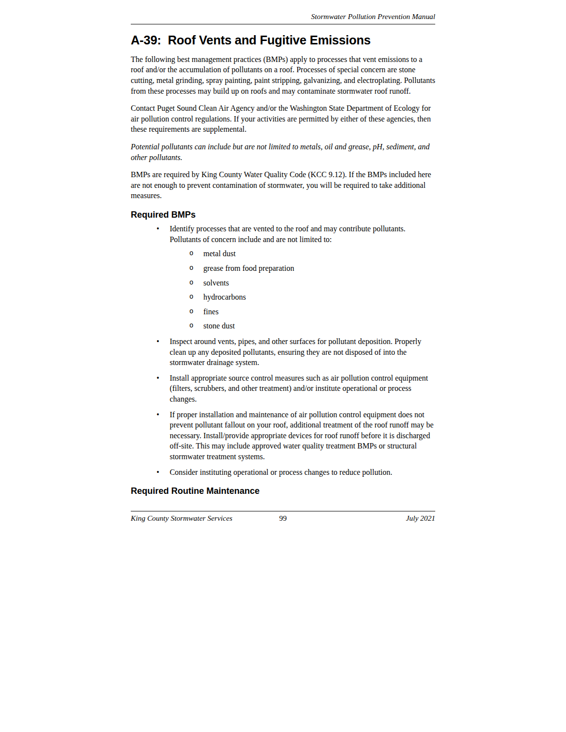Stormwater Pollution Prevention Manual
A-39: Roof Vents and Fugitive Emissions
The following best management practices (BMPs) apply to processes that vent emissions to a roof and/or the accumulation of pollutants on a roof. Processes of special concern are stone cutting, metal grinding, spray painting, paint stripping, galvanizing, and electroplating. Pollutants from these processes may build up on roofs and may contaminate stormwater roof runoff.
Contact Puget Sound Clean Air Agency and/or the Washington State Department of Ecology for air pollution control regulations. If your activities are permitted by either of these agencies, then these requirements are supplemental.
Potential pollutants can include but are not limited to metals, oil and grease, pH, sediment, and other pollutants.
BMPs are required by King County Water Quality Code (KCC 9.12). If the BMPs included here are not enough to prevent contamination of stormwater, you will be required to take additional measures.
Required BMPs
Identify processes that are vented to the roof and may contribute pollutants. Pollutants of concern include and are not limited to:
metal dust
grease from food preparation
solvents
hydrocarbons
fines
stone dust
Inspect around vents, pipes, and other surfaces for pollutant deposition. Properly clean up any deposited pollutants, ensuring they are not disposed of into the stormwater drainage system.
Install appropriate source control measures such as air pollution control equipment (filters, scrubbers, and other treatment) and/or institute operational or process changes.
If proper installation and maintenance of air pollution control equipment does not prevent pollutant fallout on your roof, additional treatment of the roof runoff may be necessary. Install/provide appropriate devices for roof runoff before it is discharged off-site. This may include approved water quality treatment BMPs or structural stormwater treatment systems.
Consider instituting operational or process changes to reduce pollution.
Required Routine Maintenance
| King County Stormwater Services | 99 | July 2021 |